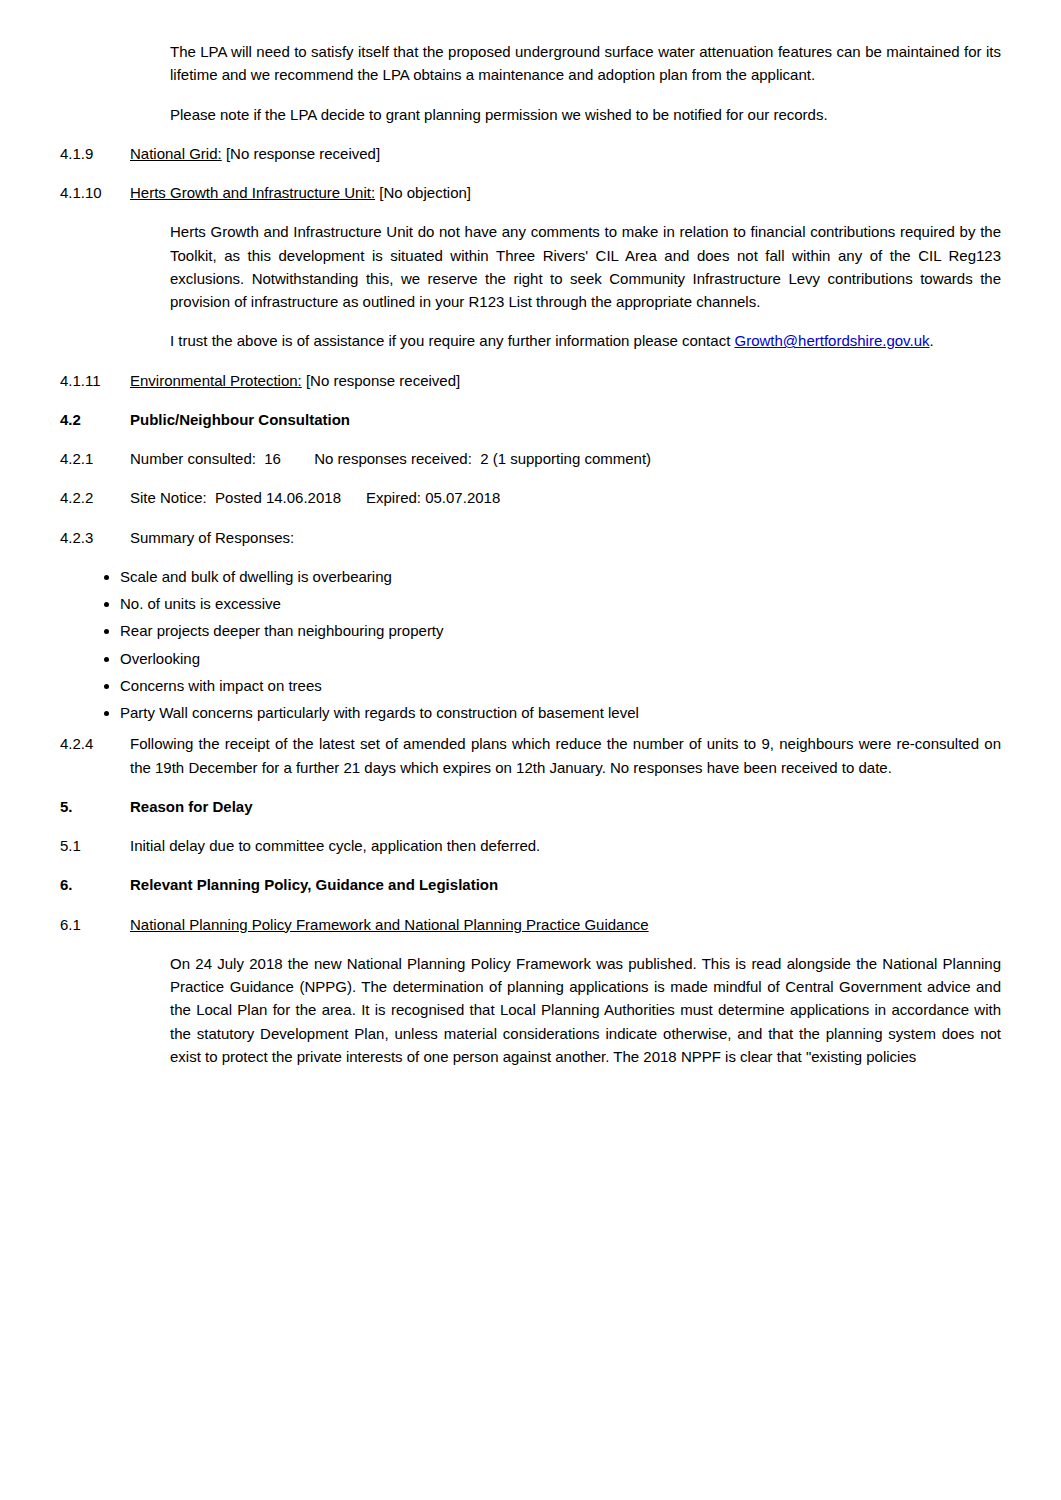The LPA will need to satisfy itself that the proposed underground surface water attenuation features can be maintained for its lifetime and we recommend the LPA obtains a maintenance and adoption plan from the applicant.
Please note if the LPA decide to grant planning permission we wished to be notified for our records.
4.1.9
National Grid: [No response received]
4.1.10
Herts Growth and Infrastructure Unit: [No objection]
Herts Growth and Infrastructure Unit do not have any comments to make in relation to financial contributions required by the Toolkit, as this development is situated within Three Rivers' CIL Area and does not fall within any of the CIL Reg123 exclusions. Notwithstanding this, we reserve the right to seek Community Infrastructure Levy contributions towards the provision of infrastructure as outlined in your R123 List through the appropriate channels.
I trust the above is of assistance if you require any further information please contact Growth@hertfordshire.gov.uk.
4.1.11
Environmental Protection: [No response received]
4.2
Public/Neighbour Consultation
4.2.1
Number consulted: 16 No responses received: 2 (1 supporting comment)
4.2.2
Site Notice: Posted 14.06.2018 Expired: 05.07.2018
4.2.3
Summary of Responses:
Scale and bulk of dwelling is overbearing
No. of units is excessive
Rear projects deeper than neighbouring property
Overlooking
Concerns with impact on trees
Party Wall concerns particularly with regards to construction of basement level
4.2.4
Following the receipt of the latest set of amended plans which reduce the number of units to 9, neighbours were re-consulted on the 19th December for a further 21 days which expires on 12th January. No responses have been received to date.
5.
Reason for Delay
5.1
Initial delay due to committee cycle, application then deferred.
6.
Relevant Planning Policy, Guidance and Legislation
6.1
National Planning Policy Framework and National Planning Practice Guidance
On 24 July 2018 the new National Planning Policy Framework was published. This is read alongside the National Planning Practice Guidance (NPPG). The determination of planning applications is made mindful of Central Government advice and the Local Plan for the area. It is recognised that Local Planning Authorities must determine applications in accordance with the statutory Development Plan, unless material considerations indicate otherwise, and that the planning system does not exist to protect the private interests of one person against another. The 2018 NPPF is clear that "existing policies